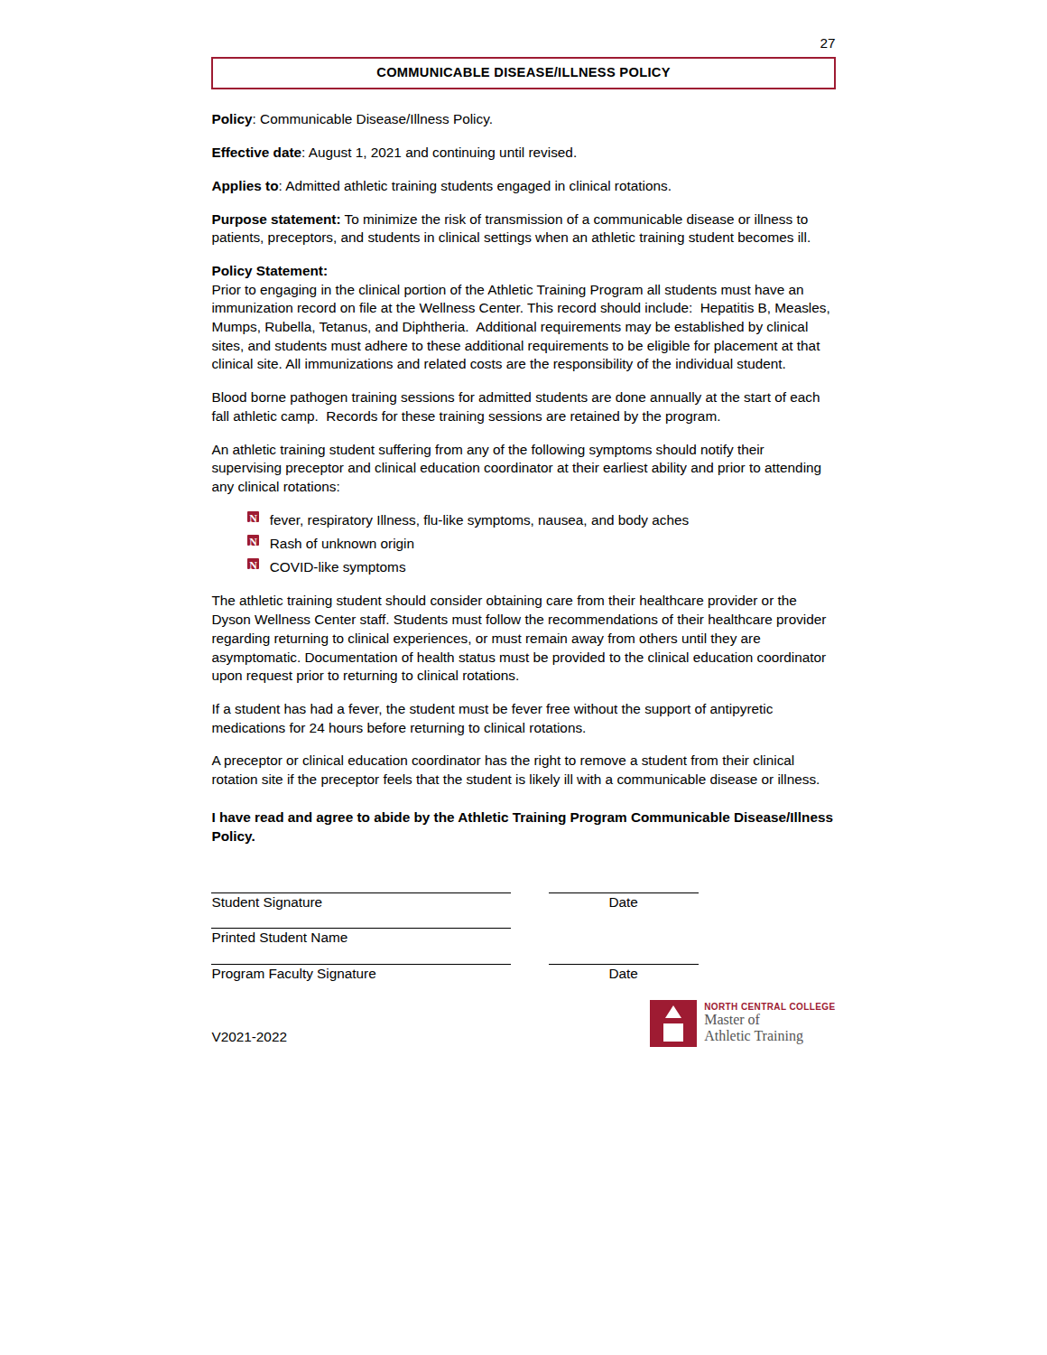27
COMMUNICABLE DISEASE/ILLNESS POLICY
Policy: Communicable Disease/Illness Policy.
Effective date: August 1, 2021 and continuing until revised.
Applies to: Admitted athletic training students engaged in clinical rotations.
Purpose statement: To minimize the risk of transmission of a communicable disease or illness to patients, preceptors, and students in clinical settings when an athletic training student becomes ill.
Policy Statement:
Prior to engaging in the clinical portion of the Athletic Training Program all students must have an immunization record on file at the Wellness Center. This record should include: Hepatitis B, Measles, Mumps, Rubella, Tetanus, and Diphtheria. Additional requirements may be established by clinical sites, and students must adhere to these additional requirements to be eligible for placement at that clinical site. All immunizations and related costs are the responsibility of the individual student.
Blood borne pathogen training sessions for admitted students are done annually at the start of each fall athletic camp. Records for these training sessions are retained by the program.
An athletic training student suffering from any of the following symptoms should notify their supervising preceptor and clinical education coordinator at their earliest ability and prior to attending any clinical rotations:
fever, respiratory Illness, flu-like symptoms, nausea, and body aches
Rash of unknown origin
COVID-like symptoms
The athletic training student should consider obtaining care from their healthcare provider or the Dyson Wellness Center staff. Students must follow the recommendations of their healthcare provider regarding returning to clinical experiences, or must remain away from others until they are asymptomatic. Documentation of health status must be provided to the clinical education coordinator upon request prior to returning to clinical rotations.
If a student has had a fever, the student must be fever free without the support of antipyretic medications for 24 hours before returning to clinical rotations.
A preceptor or clinical education coordinator has the right to remove a student from their clinical rotation site if the preceptor feels that the student is likely ill with a communicable disease or illness.
I have read and agree to abide by the Athletic Training Program Communicable Disease/Illness Policy.
| Student Signature | | Date | |
| Printed Student Name | | | |
| Program Faculty Signature | | Date | |
V2021-2022
North Central College
Master of
Athletic Training